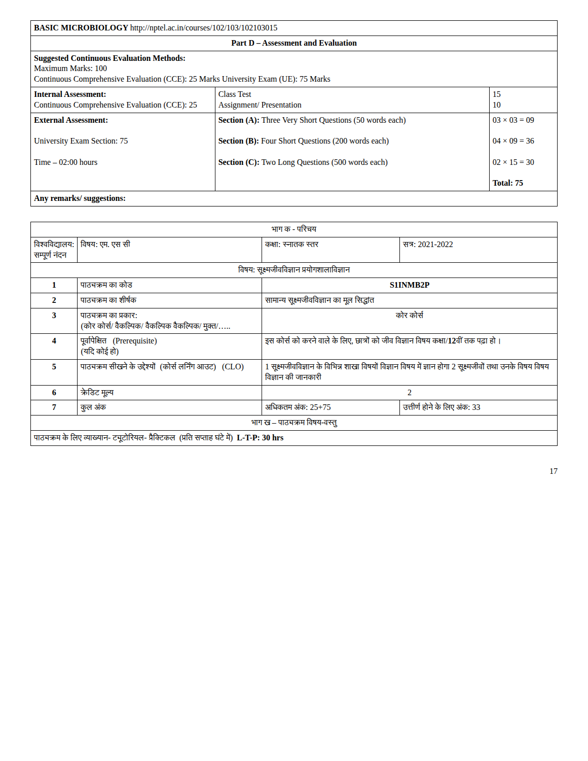| BASIC MICROBIOLOGY http://nptel.ac.in/courses/102/103/102103015 |
| Part D – Assessment and Evaluation |
| Suggested Continuous Evaluation Methods: Maximum Marks: 100 Continuous Comprehensive Evaluation (CCE): 25 Marks University Exam (UE): 75 Marks |
| Internal Assessment: Continuous Comprehensive Evaluation (CCE): 25 | Class Test Assignment/ Presentation | 15 10 |
| External Assessment: University Exam Section: 75 Time – 02:00 hours | Section (A): Three Very Short Questions (50 words each) Section (B): Four Short Questions (200 words each) Section (C): Two Long Questions (500 words each) | 03 × 03 = 09 04 × 09 = 36 02 × 15 = 30 Total: 75 |
| Any remarks/ suggestions: |
| भाग क - परिचय |
| विश्वविद्यालय: सम्पूर्ण नंदन | विषय: एम. एस सी | कक्षा: स्नातक स्तर | सत्र: 2021-2022 |
| विषय: सूक्ष्मजीवविज्ञान प्रयोगशालाविज्ञान |
| 1 | पाठ्यक्रम का कोड | S1INMB2P |
| 2 | पाठ्यक्रम का शीर्षक | सामान्य सूक्ष्मजीवविज्ञान का मूल सिद्धांत |
| 3 | पाठ्यक्रम का प्रकार: (कोर कोर्स/ वैकल्पिक/ वैकल्पिक वैकल्पिक/ मुक्त/….. | कोर कोर्स |
| 4 | पूर्वापेक्षित (Prerequisite) (यदि कोई हो) | इस कोर्स को करने वाले के लिए, छात्रों को जीव विज्ञान विषय कक्षा/ 12 वीं तक पढ़ा हो। |
| 5 | पाठ्यक्रम सीखने के उद्देश्यों (कोर्स लर्निंग आउट) (CLO) | 1 सूक्ष्मजीवविज्ञान के विभिन्न शाखा विषयों विज्ञान विषय में ज्ञान होगा 2 सूक्ष्मजीवों तथा उनके विषय विषय विज्ञान की जानकारी |
| 6 | क्रेडिट मूल्य | 2 |
| 7 | कुल अंक | अधिकतम अंक: 25+75 | उत्तीर्ण होने के लिए अंक: 33 |
| भाग ख – पाठ्यक्रम विषय-वस्तु |
| पाठ्यक्रम के लिए व्याख्यान- ट्यूटोरियल- प्रैक्टिकल (प्रति सप्ताह घंटे में) L-T-P: 30 hrs |
17